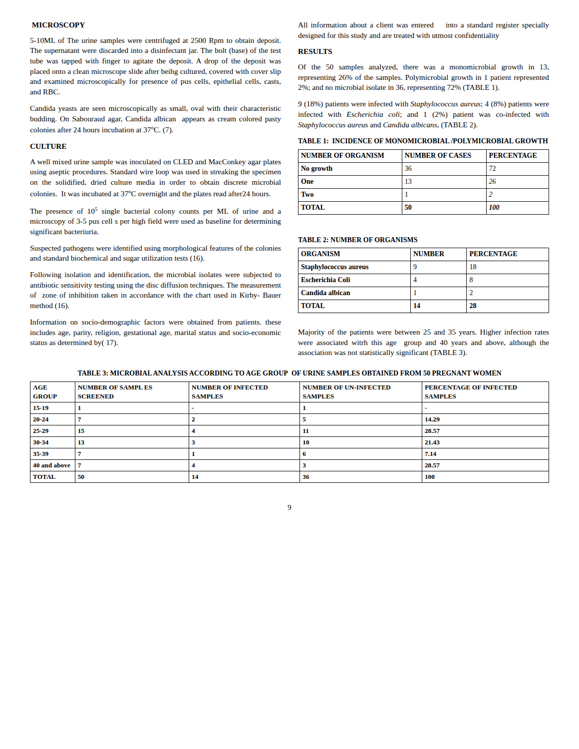MICROSCOPY
5-10ML of The urine samples were centrifuged at 2500 Rpm to obtain deposit. The supernatant were discarded into a disinfectant jar. The bolt (base) of the test tube was tapped with finger to agitate the deposit. A drop of the deposit was placed onto a clean microscope slide after beihg cultured, covered with cover slip and examined microscopically for presence of pus cells, epithelial cells, casts, and RBC.
Candida yeasts are seen microscopically as small, oval with their characteristic budding. On Sabouraud agar, Candida albican appears as cream colored pasty colonies after 24 hours incubation at 37o C. (7).
CULTURE
A well mixed urine sample was inoculated on CLED and MacConkey agar plates using aseptic procedures. Standard wire loop was used in streaking the specimen on the solidified, dried culture media in order to obtain discrete microbial colonies. It was incubated at 37o C overnight and the plates read after24 hours.
The presence of 105 single bacterial colony counts per ML of urine and a microscopy of 3-5 pus cell s per high field were used as baseline for determining significant bacteriuria.
Suspected pathogens were identified using morphological features of the colonies and standard biochemical and sugar utilization tests (16).
Following isolation and identification, the microbial isolates were subjected to antibiotic sensitivity testing using the disc diffusion techniques. The measurement of zone of inhibition taken in accordance with the chart used in Kirby- Bauer method (16).
Information on socio-demographic factors were obtained from patients. these includes age, parity, religion, gestational age, marital status and socio-economic status as determined by( 17).
All information about a client was entered into a standard register specially designed for this study and are treated with utmost confidentiality
RESULTS
Of the 50 samples analyzed, there was a monomicrobial growth in 13, representing 26% of the samples. Polymicrobial growth in 1 patient represented 2%; and no microbial isolate in 36, representing 72% (TABLE 1).
9 (18%) patients were infected with Staphylococcus aureus; 4 (8%) patients were infected with Escherichia coli; and 1 (2%) patient was co-infected with Staphylococcus aureus and Candida albicans, (TABLE 2).
TABLE 1: INCIDENCE OF MONOMICROBIAL /POLYMICROBIAL GROWTH
| NUMBER OF ORGANISM | NUMBER OF CASES | PERCENTAGE |
| --- | --- | --- |
| No growth | 36 | 72 |
| One | 13 | 26 |
| Two | 1 | 2 |
| TOTAL | 50 | 100 |
TABLE 2: NUMBER OF ORGANISMS
| ORGANISM | NUMBER | PERCENTAGE |
| --- | --- | --- |
| Staphylococcus aureus | 9 | 18 |
| Escherichia Coli | 4 | 8 |
| Candida albican | 1 | 2 |
| TOTAL | 14 | 28 |
Majority of the patients were between 25 and 35 years. Higher infection rates were associated witrh this age group and 40 years and above, although the association was not statistically significant (TABLE 3).
TABLE 3: MICROBIAL ANALYSIS ACCORDING TO AGE GROUP OF URINE SAMPLES OBTAINED FROM 50 PREGNANT WOMEN
| AGE GROUP | NUMBER OF SAMPL ES SCREENED | NUMBER OF INFECTED SAMPLES | NUMBER OF UN-INFECTED SAMPLES | PERCENTAGE OF INFECTED SAMPLES |
| --- | --- | --- | --- | --- |
| 15-19 | 1 | - | 1 | - |
| 20-24 | 7 | 2 | 5 | 14.29 |
| 25-29 | 15 | 4 | 11 | 28.57 |
| 30-34 | 13 | 3 | 10 | 21.43 |
| 35-39 | 7 | 1 | 6 | 7.14 |
| 40 and above | 7 | 4 | 3 | 28.57 |
| TOTAL | 50 | 14 | 36 | 100 |
9